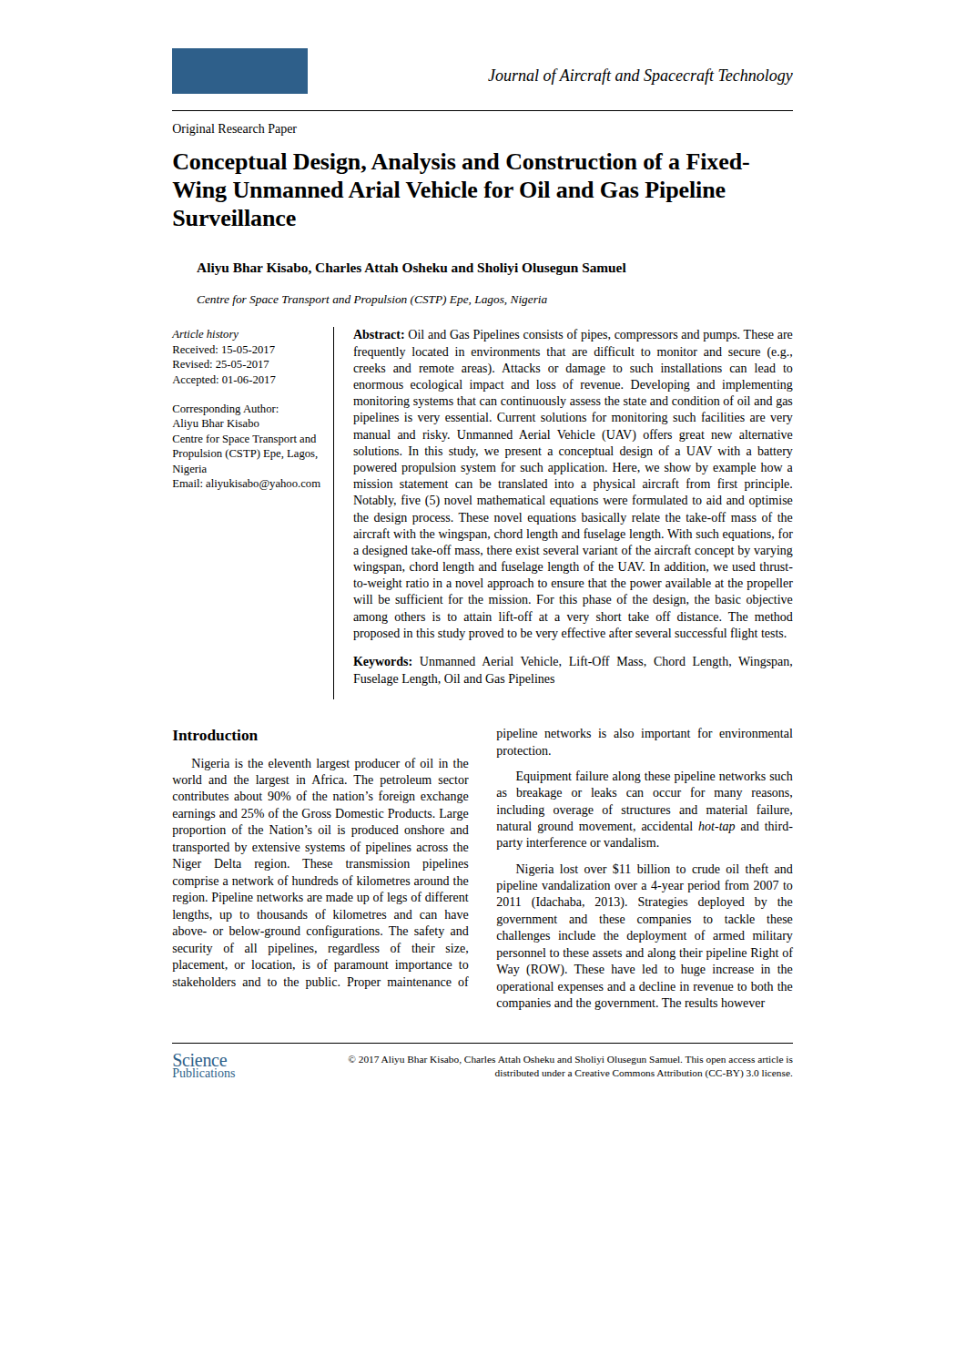Journal of Aircraft and Spacecraft Technology
Original Research Paper
Conceptual Design, Analysis and Construction of a Fixed-Wing Unmanned Arial Vehicle for Oil and Gas Pipeline Surveillance
Aliyu Bhar Kisabo, Charles Attah Osheku and Sholiyi Olusegun Samuel
Centre for Space Transport and Propulsion (CSTP) Epe, Lagos, Nigeria
Article history
Received: 15-05-2017
Revised: 25-05-2017
Accepted: 01-06-2017
Corresponding Author:
Aliyu Bhar Kisabo
Centre for Space Transport and Propulsion (CSTP) Epe, Lagos, Nigeria
Email: aliyukisabo@yahoo.com
Abstract: Oil and Gas Pipelines consists of pipes, compressors and pumps. These are frequently located in environments that are difficult to monitor and secure (e.g., creeks and remote areas). Attacks or damage to such installations can lead to enormous ecological impact and loss of revenue. Developing and implementing monitoring systems that can continuously assess the state and condition of oil and gas pipelines is very essential. Current solutions for monitoring such facilities are very manual and risky. Unmanned Aerial Vehicle (UAV) offers great new alternative solutions. In this study, we present a conceptual design of a UAV with a battery powered propulsion system for such application. Here, we show by example how a mission statement can be translated into a physical aircraft from first principle. Notably, five (5) novel mathematical equations were formulated to aid and optimise the design process. These novel equations basically relate the take-off mass of the aircraft with the wingspan, chord length and fuselage length. With such equations, for a designed take-off mass, there exist several variant of the aircraft concept by varying wingspan, chord length and fuselage length of the UAV. In addition, we used thrust-to-weight ratio in a novel approach to ensure that the power available at the propeller will be sufficient for the mission. For this phase of the design, the basic objective among others is to attain lift-off at a very short take off distance. The method proposed in this study proved to be very effective after several successful flight tests.
Keywords: Unmanned Aerial Vehicle, Lift-Off Mass, Chord Length, Wingspan, Fuselage Length, Oil and Gas Pipelines
Introduction
Nigeria is the eleventh largest producer of oil in the world and the largest in Africa. The petroleum sector contributes about 90% of the nation’s foreign exchange earnings and 25% of the Gross Domestic Products. Large proportion of the Nation’s oil is produced onshore and transported by extensive systems of pipelines across the Niger Delta region. These transmission pipelines comprise a network of hundreds of kilometres around the region. Pipeline networks are made up of legs of different lengths, up to thousands of kilometres and can have above- or below-ground configurations. The safety and security of all pipelines, regardless of their size, placement, or location, is of paramount importance to stakeholders and to the public. Proper maintenance of pipeline networks is also important for environmental protection.
Equipment failure along these pipeline networks such as breakage or leaks can occur for many reasons, including overage of structures and material failure, natural ground movement, accidental hot-tap and third-party interference or vandalism.
Nigeria lost over $11 billion to crude oil theft and pipeline vandalization over a 4-year period from 2007 to 2011 (Idachaba, 2013). Strategies deployed by the government and these companies to tackle these challenges include the deployment of armed military personnel to these assets and along their pipeline Right of Way (ROW). These have led to huge increase in the operational expenses and a decline in revenue to both the companies and the government. The results however
Science Publications
© 2017 Aliyu Bhar Kisabo, Charles Attah Osheku and Sholiyi Olusegun Samuel. This open access article is distributed under a Creative Commons Attribution (CC-BY) 3.0 license.